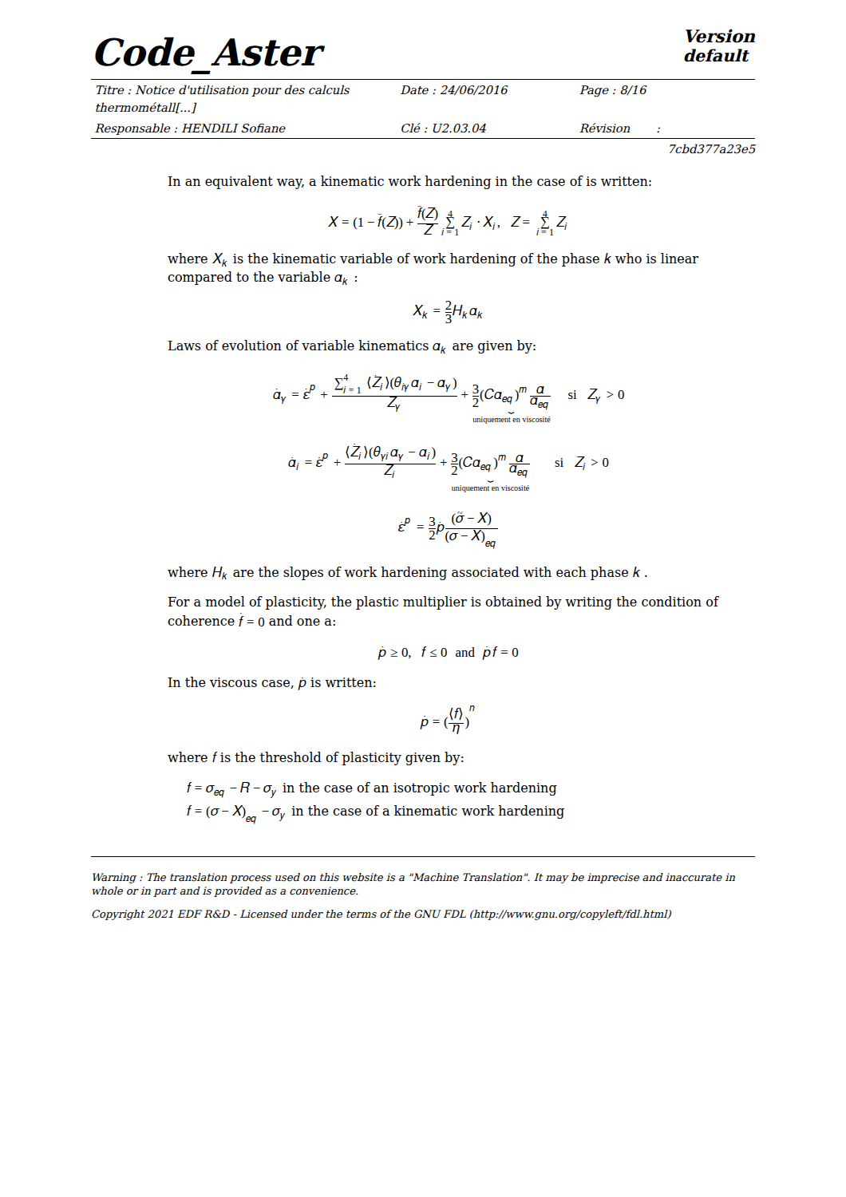Version
default
Code_Aster
| Titre : Notice d'utilisation pour des calculs thermométall[...] | Date : 24/06/2016 | Page : 8/16 |
| Responsable : HENDILI Sofiane | Clé : U2.03.04 | Révision : |
7cbd377a23e5
In an equivalent way, a kinematic work hardening in the case of is written:
X= (1−f‾(Z)) + f‾(Z) Z ∑ i=1 4 Zi⋅Xi , Z= ∑ i=1 4 Zi
where Xk is the kinematic variable of work hardening of the phase k who is linear compared to the variable αk :
Xk= 23 Hk αk
Laws of evolution of variable kinematics αk are given by:
α˙γ = ε˙p + ∑ i=1 4 ⟨Z˙i⟩ ( θiγ αi − αγ ) Zγ + 32 (Cαeq)m ααeq ⏟ uniquement en viscosité si Zγ>0
α˙i = ε˙p + ⟨Z˙i⟩ ( θγi αγ − αi ) Zi + 32 (Cαeq)m ααeq ⏟ uniquement en viscosité si Zi>0
ε˙p = 32 p˙ (σ~−X) (σ−X)eq
where Hk are the slopes of work hardening associated with each phase k .
For a model of plasticity, the plastic multiplier is obtained by writing the condition of coherence f˙=0 and one a:
p˙≥0 , f≤0 and p˙f=0
In the viscous case, p˙ is written:
p˙= ( ⟨f⟩ η ) n
where f is the threshold of plasticity given by:
f=σeq−R−σy in the case of an isotropic work hardening
f=(σ−X)eq−σy in the case of a kinematic work hardening
Warning : The translation process used on this website is a "Machine Translation". It may be imprecise and inaccurate in whole or in part and is provided as a convenience.
Copyright 2021 EDF R&D - Licensed under the terms of the GNU FDL (http://www.gnu.org/copyleft/fdl.html)